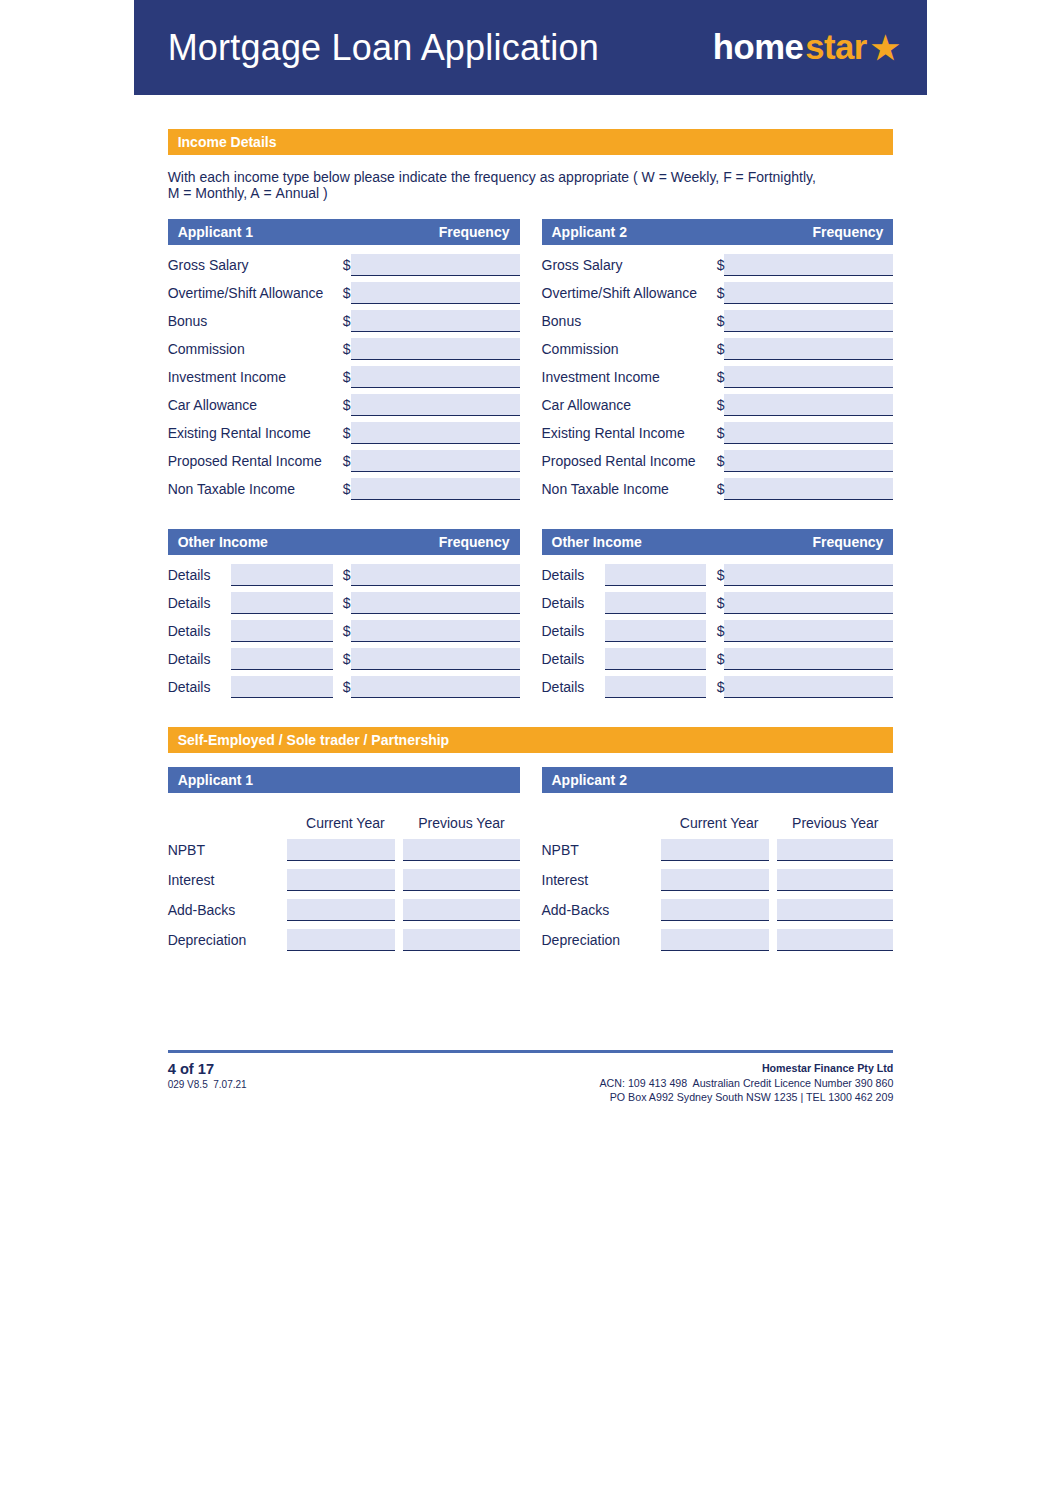Mortgage Loan Application
home star★
Income Details
With each income type below please indicate the frequency as appropriate ( W = Weekly, F = Fortnightly, M = Monthly, A = Annual )
Applicant 1 Frequency
| Gross Salary | $ | | |
| Overtime/Shift Allowance | $ | | |
| Bonus | $ | | |
| Commission | $ | | |
| Investment Income | $ | | |
| Car Allowance | $ | | |
| Existing Rental Income | $ | | |
| Proposed Rental Income | $ | | |
| Non Taxable Income | $ | | |
Other Income Frequency
| Details | | $ | | |
| Details | | $ | | |
| Details | | $ | | |
| Details | | $ | | |
| Details | | $ | | |
Applicant 2 Frequency
| Gross Salary | $ | | |
| Overtime/Shift Allowance | $ | | |
| Bonus | $ | | |
| Commission | $ | | |
| Investment Income | $ | | |
| Car Allowance | $ | | |
| Existing Rental Income | $ | | |
| Proposed Rental Income | $ | | |
| Non Taxable Income | $ | | |
Other Income Frequency
| Details | | $ | | |
| Details | | $ | | |
| Details | | $ | | |
| Details | | $ | | |
| Details | | $ | | |
Self-Employed / Sole trader / Partnership
Applicant 1
Current Year
Previous Year
| NPBT | | |
| Interest | | |
| Add-Backs | | |
| Depreciation | | |
Applicant 2
Current Year
Previous Year
| NPBT | | |
| Interest | | |
| Add-Backs | | |
| Depreciation | | |
4 of 17
029 V8.5 7.07.21
Homestar Finance Pty Ltd
ACN: 109 413 498 Australian Credit Licence Number 390 860
PO Box A992 Sydney South NSW 1235 | TEL 1300 462 209